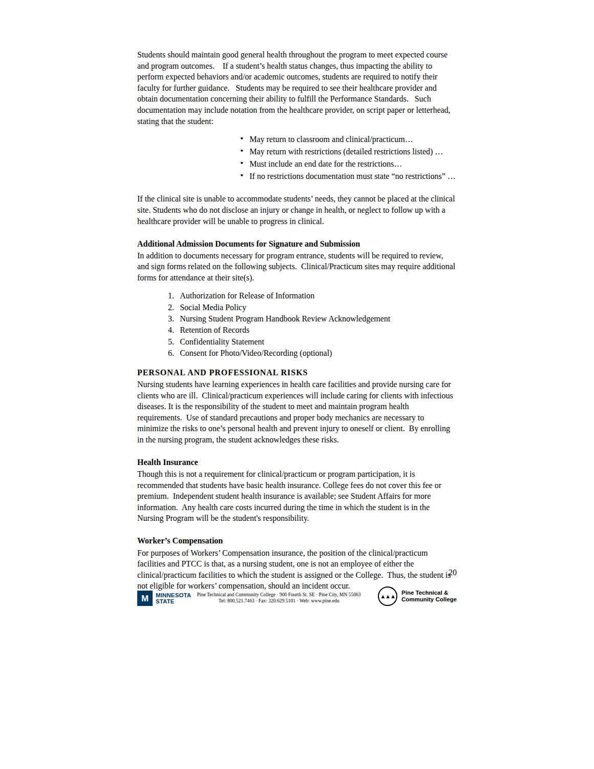Students should maintain good general health throughout the program to meet expected course and program outcomes. If a student’s health status changes, thus impacting the ability to perform expected behaviors and/or academic outcomes, students are required to notify their faculty for further guidance. Students may be required to see their healthcare provider and obtain documentation concerning their ability to fulfill the Performance Standards. Such documentation may include notation from the healthcare provider, on script paper or letterhead, stating that the student:
May return to classroom and clinical/practicum…
May return with restrictions (detailed restrictions listed) …
Must include an end date for the restrictions…
If no restrictions documentation must state “no restrictions” …
If the clinical site is unable to accommodate students’ needs, they cannot be placed at the clinical site. Students who do not disclose an injury or change in health, or neglect to follow up with a healthcare provider will be unable to progress in clinical.
Additional Admission Documents for Signature and Submission
In addition to documents necessary for program entrance, students will be required to review, and sign forms related on the following subjects. Clinical/Practicum sites may require additional forms for attendance at their site(s).
Authorization for Release of Information
Social Media Policy
Nursing Student Program Handbook Review Acknowledgement
Retention of Records
Confidentiality Statement
Consent for Photo/Video/Recording (optional)
PERSONAL AND PROFESSIONAL RISKS
Nursing students have learning experiences in health care facilities and provide nursing care for clients who are ill. Clinical/practicum experiences will include caring for clients with infectious diseases. It is the responsibility of the student to meet and maintain program health requirements. Use of standard precautions and proper body mechanics are necessary to minimize the risks to one’s personal health and prevent injury to oneself or client. By enrolling in the nursing program, the student acknowledges these risks.
Health Insurance
Though this is not a requirement for clinical/practicum or program participation, it is recommended that students have basic health insurance. College fees do not cover this fee or premium. Independent student health insurance is available; see Student Affairs for more information. Any health care costs incurred during the time in which the student is in the Nursing Program will be the student's responsibility.
Worker’s Compensation
For purposes of Workers’ Compensation insurance, the position of the clinical/practicum facilities and PTCC is that, as a nursing student, one is not an employee of either the clinical/practicum facilities to which the student is assigned or the College. Thus, the student is not eligible for workers’ compensation, should an incident occur.
20
M
MINNESOTA
STATE
Pine Technical and Community College · 900 Fourth St. SE · Pine City, MN 55063
Tel: 800.521.7463 · Fax: 320.629.5101 · Web: www.pine.edu
▲▲▲
Pine Technical &
Community College